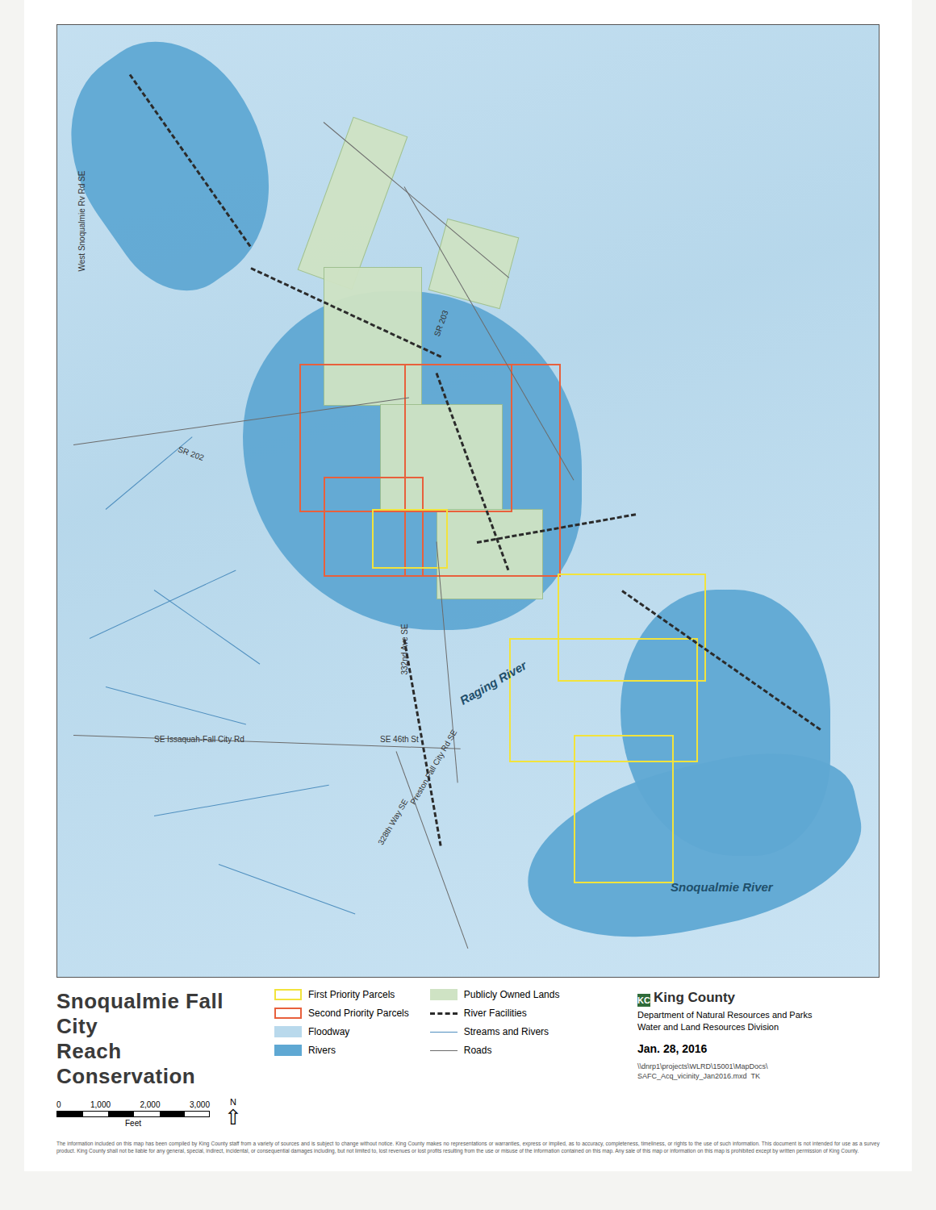West Snoqualmie Rv Rd SE
SR 203
SR 202
332nd Ave SE
SE Issaquah-Fall City Rd
SE 46th St
328th Way SE
Preston Fall City Rd SE
Raging River
Snoqualmie River
Snoqualmie Fall City Reach Conservation
01,0002,0003,000
Feet
N
⇧
First Priority Parcels
Second Priority Parcels
Floodway
Rivers
Publicly Owned Lands
River Facilities
Streams and Rivers
Roads
KCKing County
Department of Natural Resources and Parks
Water and Land Resources Division
Jan. 28, 2016
\\dnrp1\projects\WLRD\15001\MapDocs\
SAFC_Acq_vicinity_Jan2016.mxd TK
The information included on this map has been compiled by King County staff from a variety of sources and is subject to change without notice. King County makes no representations or warranties, express or implied, as to accuracy, completeness, timeliness, or rights to the use of such information. This document is not intended for use as a survey product. King County shall not be liable for any general, special, indirect, incidental, or consequential damages including, but not limited to, lost revenues or lost profits resulting from the use or misuse of the information contained on this map. Any sale of this map or information on this map is prohibited except by written permission of King County.